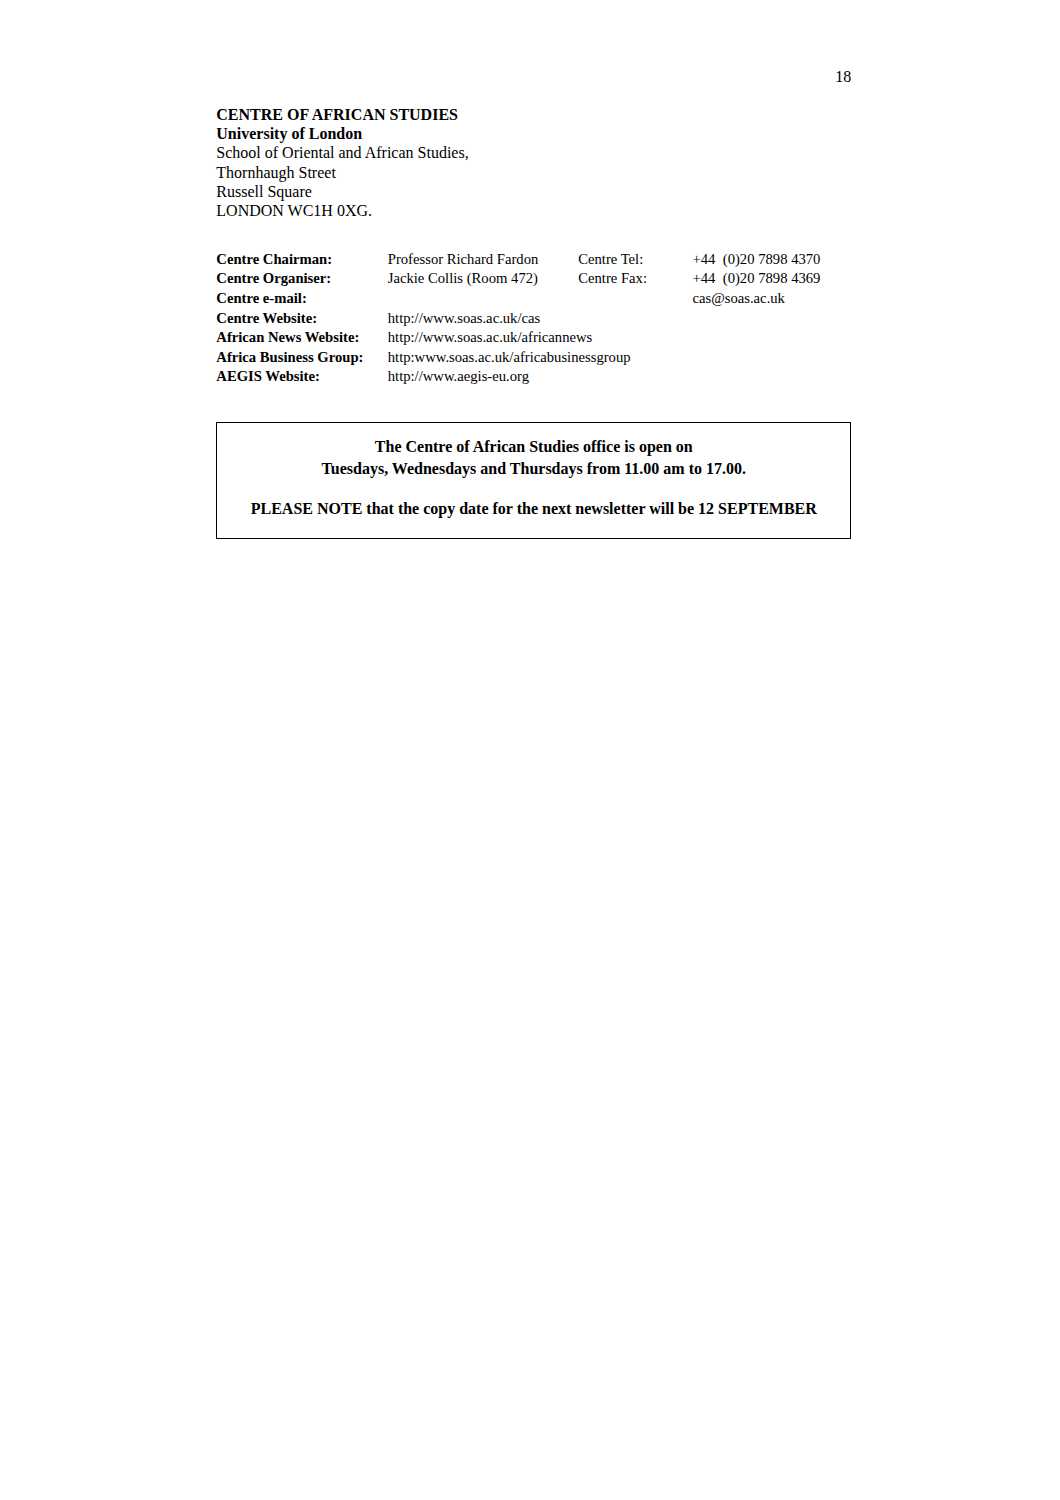18
CENTRE OF AFRICAN STUDIES
University of London
School of Oriental and African Studies,
Thornhaugh Street
Russell Square
LONDON WC1H 0XG.
| Centre Chairman: | Professor Richard Fardon | Centre Tel: | +44 (0)20 7898 4370 |
| Centre Organiser: | Jackie Collis (Room 472) | Centre Fax: | +44 (0)20 7898 4369 |
| Centre e-mail: | | | cas@soas.ac.uk |
| Centre Website: | http://www.soas.ac.uk/cas |
| African News Website: | http://www.soas.ac.uk/africannews |
| Africa Business Group: | http:www.soas.ac.uk/africabusinessgroup |
| AEGIS Website: | http://www.aegis-eu.org |
The Centre of African Studies office is open on
Tuesdays, Wednesdays and Thursdays from 11.00 am to 17.00.
PLEASE NOTE that the copy date for the next newsletter will be 12 SEPTEMBER